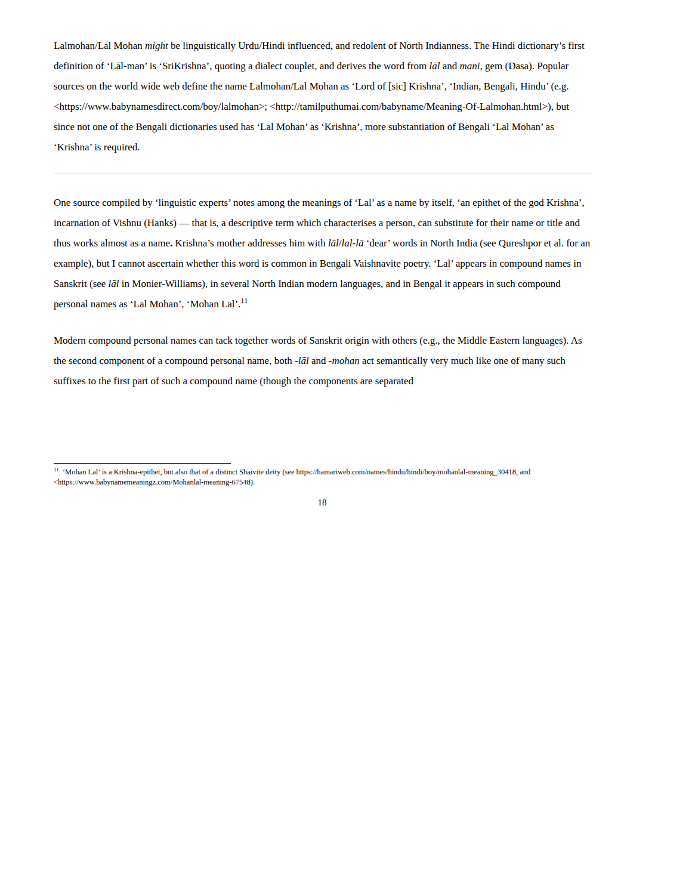Lalmohan/Lal Mohan might be linguistically Urdu/Hindi influenced, and redolent of North Indianness. The Hindi dictionary’s first definition of ‘Lāl-man’ is ‘SriKrishna’, quoting a dialect couplet, and derives the word from lāl and mani, gem (Dasa). Popular sources on the world wide web define the name Lalmohan/Lal Mohan as ‘Lord of [sic] Krishna’, ‘Indian, Bengali, Hindu’ (e.g. <https://www.babynamesdirect.com/boy/lalmohan>; <http://tamilputhumai.com/babyname/Meaning-Of-Lalmohan.html>), but since not one of the Bengali dictionaries used has ‘Lal Mohan’ as ‘Krishna’, more substantiation of Bengali ‘Lal Mohan’ as ‘Krishna’ is required.
One source compiled by ‘linguistic experts’ notes among the meanings of ‘Lal’ as a name by itself, ‘an epithet of the god Krishna’, incarnation of Vishnu (Hanks) — that is, a descriptive term which characterises a person, can substitute for their name or title and thus works almost as a name. Krishna’s mother addresses him with lāl/lal-lā ‘dear’ words in North India (see Qureshpor et al. for an example), but I cannot ascertain whether this word is common in Bengali Vaishnavite poetry. ‘Lal’ appears in compound names in Sanskrit (see lāl in Monier-Williams), in several North Indian modern languages, and in Bengal it appears in such compound personal names as ‘Lal Mohan’, ‘Mohan Lal’.11
Modern compound personal names can tack together words of Sanskrit origin with others (e.g., the Middle Eastern languages). As the second component of a compound personal name, both -lāl and -mohan act semantically very much like one of many such suffixes to the first part of such a compound name (though the components are separated
11 ‘Mohan Lal’ is a Krishna-epithet, but also that of a distinct Shaivite deity (see https://hamariweb.com/names/hindu/hindi/boy/mohanlal-meaning_30418, and <https://www.babynamemeaningz.com/Mohanlal-meaning-67548).
18